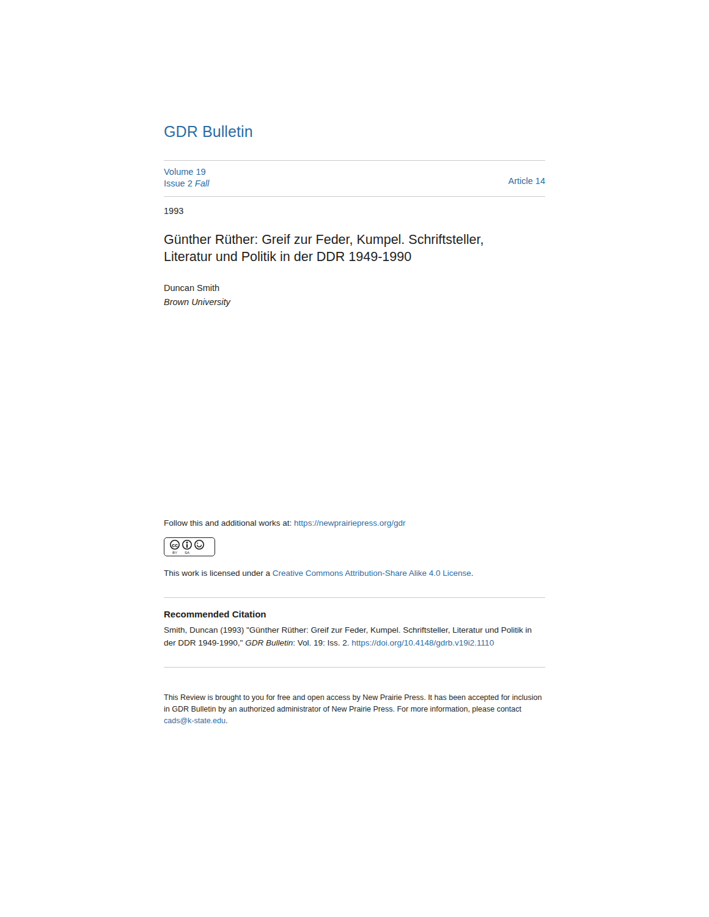GDR Bulletin
Volume 19
Issue 2 Fall
Article 14
1993
Günther Rüther: Greif zur Feder, Kumpel. Schriftsteller, Literatur und Politik in der DDR 1949-1990
Duncan Smith
Brown University
Follow this and additional works at: https://newprairiepress.org/gdr
cc BY SA
This work is licensed under a Creative Commons Attribution-Share Alike 4.0 License.
Recommended Citation
Smith, Duncan (1993) "Günther Rüther: Greif zur Feder, Kumpel. Schriftsteller, Literatur und Politik in der DDR 1949-1990," GDR Bulletin: Vol. 19: Iss. 2. https://doi.org/10.4148/gdrb.v19i2.1110
This Review is brought to you for free and open access by New Prairie Press. It has been accepted for inclusion in GDR Bulletin by an authorized administrator of New Prairie Press. For more information, please contact cads@k-state.edu.